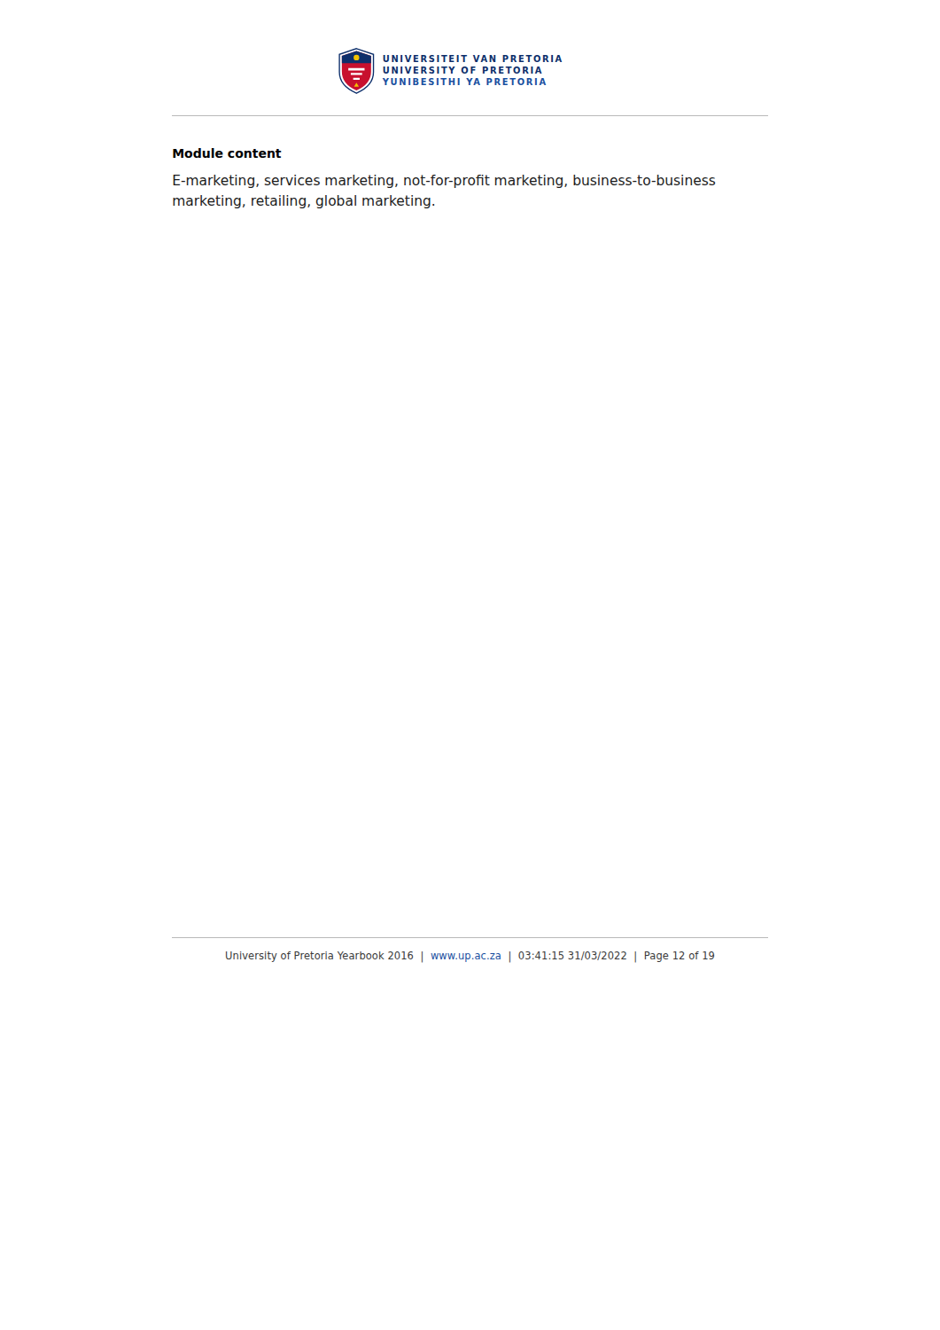UNIVERSITEIT VAN PRETORIA
UNIVERSITY OF PRETORIA
YUNIBESITHI YA PRETORIA
Module content
E-marketing, services marketing, not-for-profit marketing, business-to-business marketing, retailing, global marketing.
University of Pretoria Yearbook 2016 | www.up.ac.za | 03:41:15 31/03/2022 | Page 12 of 19